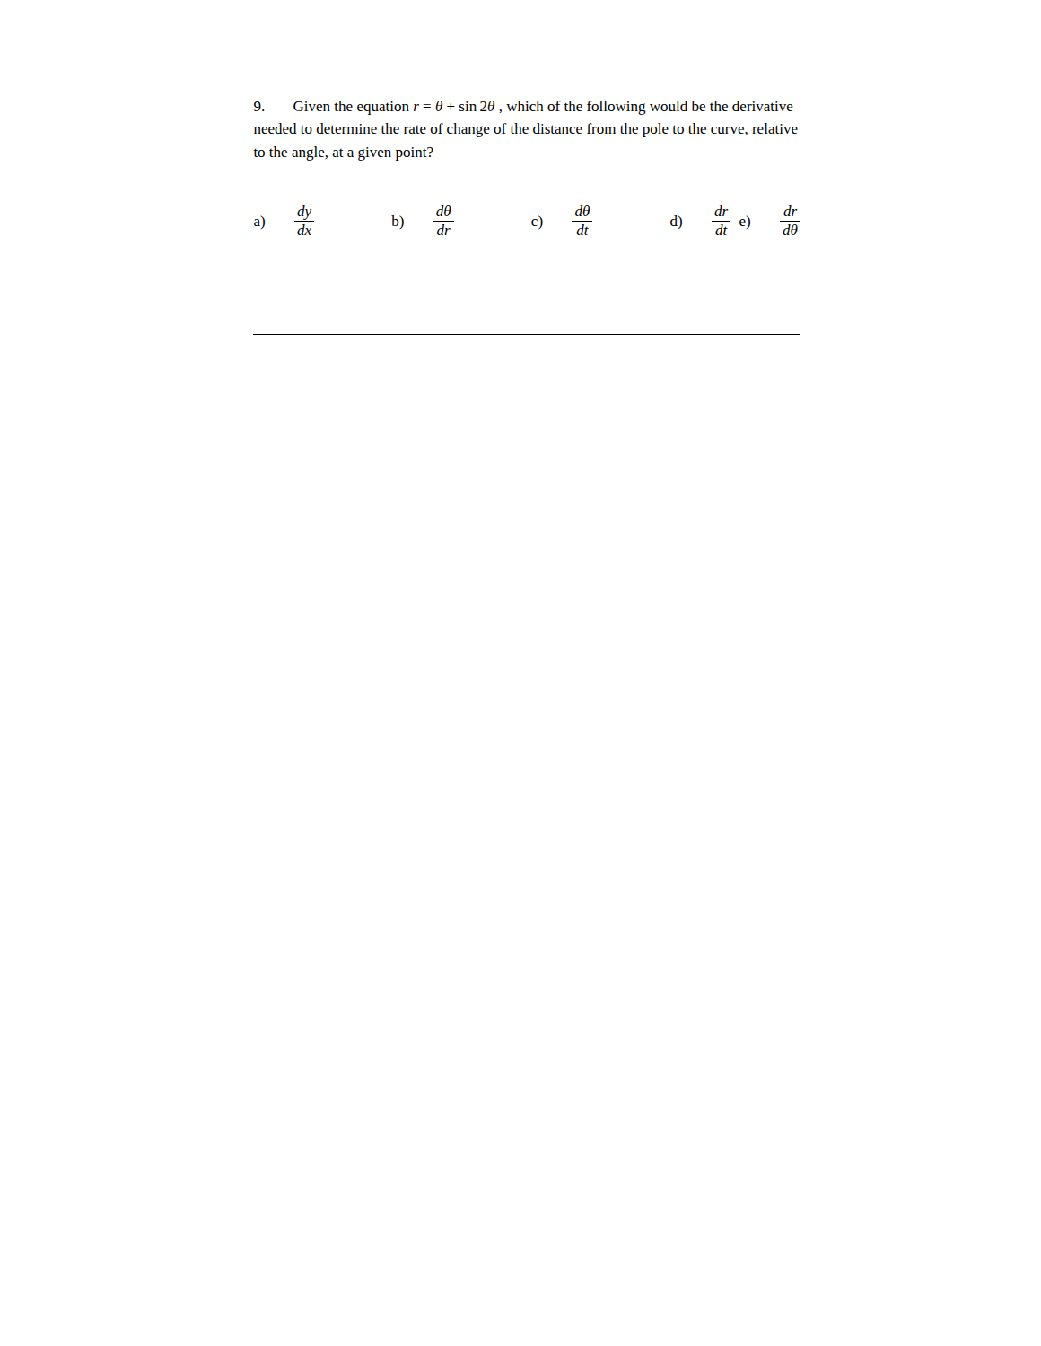9. Given the equation r = θ + sin 2θ , which of the following would be the derivative needed to determine the rate of change of the distance from the pole to the curve, relative to the angle, at a given point?
a) dy dx
b) dθ dr
c) dθ dt
d) dr dt
e) dr dθ